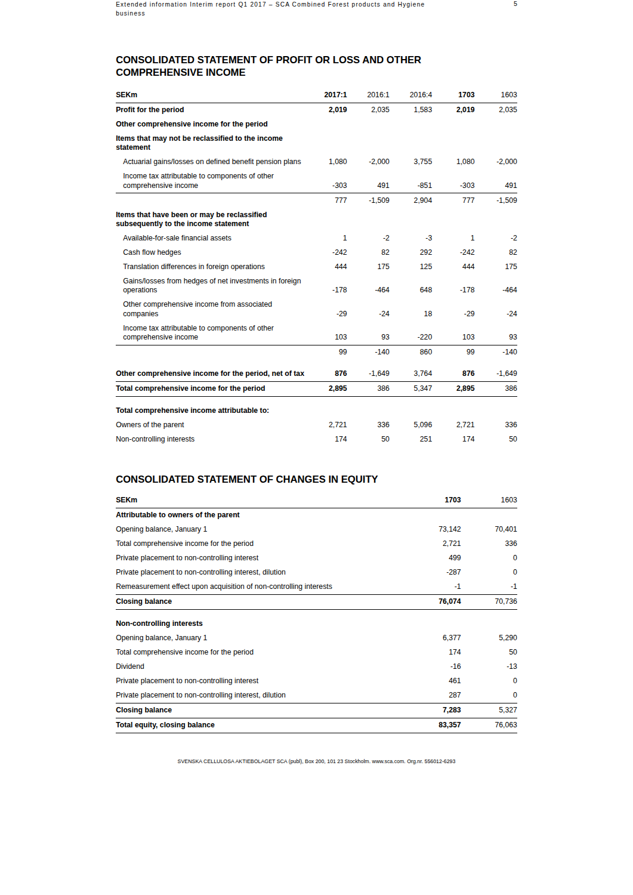Extended information Interim report Q1 2017 – SCA Combined Forest products and Hygiene business
5
CONSOLIDATED STATEMENT OF PROFIT OR LOSS AND OTHER
COMPREHENSIVE INCOME
| SEKm | 2017:1 | 2016:1 | 2016:4 | 1703 | 1603 |
| --- | --- | --- | --- | --- | --- |
| Profit for the period | 2,019 | 2,035 | 1,583 | 2,019 | 2,035 |
| Other comprehensive income for the period | | | | | |
| Items that may not be reclassified to the income statement | | | | | |
| Actuarial gains/losses on defined benefit pension plans | 1,080 | -2,000 | 3,755 | 1,080 | -2,000 |
| Income tax attributable to components of other comprehensive income | -303 | 491 | -851 | -303 | 491 |
| | 777 | -1,509 | 2,904 | 777 | -1,509 |
| Items that have been or may be reclassified subsequently to the income statement | | | | | |
| Available-for-sale financial assets | 1 | -2 | -3 | 1 | -2 |
| Cash flow hedges | -242 | 82 | 292 | -242 | 82 |
| Translation differences in foreign operations | 444 | 175 | 125 | 444 | 175 |
| Gains/losses from hedges of net investments in foreign operations | -178 | -464 | 648 | -178 | -464 |
| Other comprehensive income from associated companies | -29 | -24 | 18 | -29 | -24 |
| Income tax attributable to components of other comprehensive income | 103 | 93 | -220 | 103 | 93 |
| | 99 | -140 | 860 | 99 | -140 |
| Other comprehensive income for the period, net of tax | 876 | -1,649 | 3,764 | 876 | -1,649 |
| Total comprehensive income for the period | 2,895 | 386 | 5,347 | 2,895 | 386 |
| Total comprehensive income attributable to: | | | | | |
| Owners of the parent | 2,721 | 336 | 5,096 | 2,721 | 336 |
| Non-controlling interests | 174 | 50 | 251 | 174 | 50 |
CONSOLIDATED STATEMENT OF CHANGES IN EQUITY
| SEKm | 1703 | 1603 |
| --- | --- | --- |
| Attributable to owners of the parent | | |
| Opening balance, January 1 | 73,142 | 70,401 |
| Total comprehensive income for the period | 2,721 | 336 |
| Private placement to non-controlling interest | 499 | 0 |
| Private placement to non-controlling interest, dilution | -287 | 0 |
| Remeasurement effect upon acquisition of non-controlling interests | -1 | -1 |
| Closing balance | 76,074 | 70,736 |
| Non-controlling interests | | |
| Opening balance, January 1 | 6,377 | 5,290 |
| Total comprehensive income for the period | 174 | 50 |
| Dividend | -16 | -13 |
| Private placement to non-controlling interest | 461 | 0 |
| Private placement to non-controlling interest, dilution | 287 | 0 |
| Closing balance | 7,283 | 5,327 |
| Total equity, closing balance | 83,357 | 76,063 |
SVENSKA CELLULOSA AKTIEBOLAGET SCA (publ), Box 200, 101 23 Stockholm. www.sca.com. Org.nr. 556012-6293